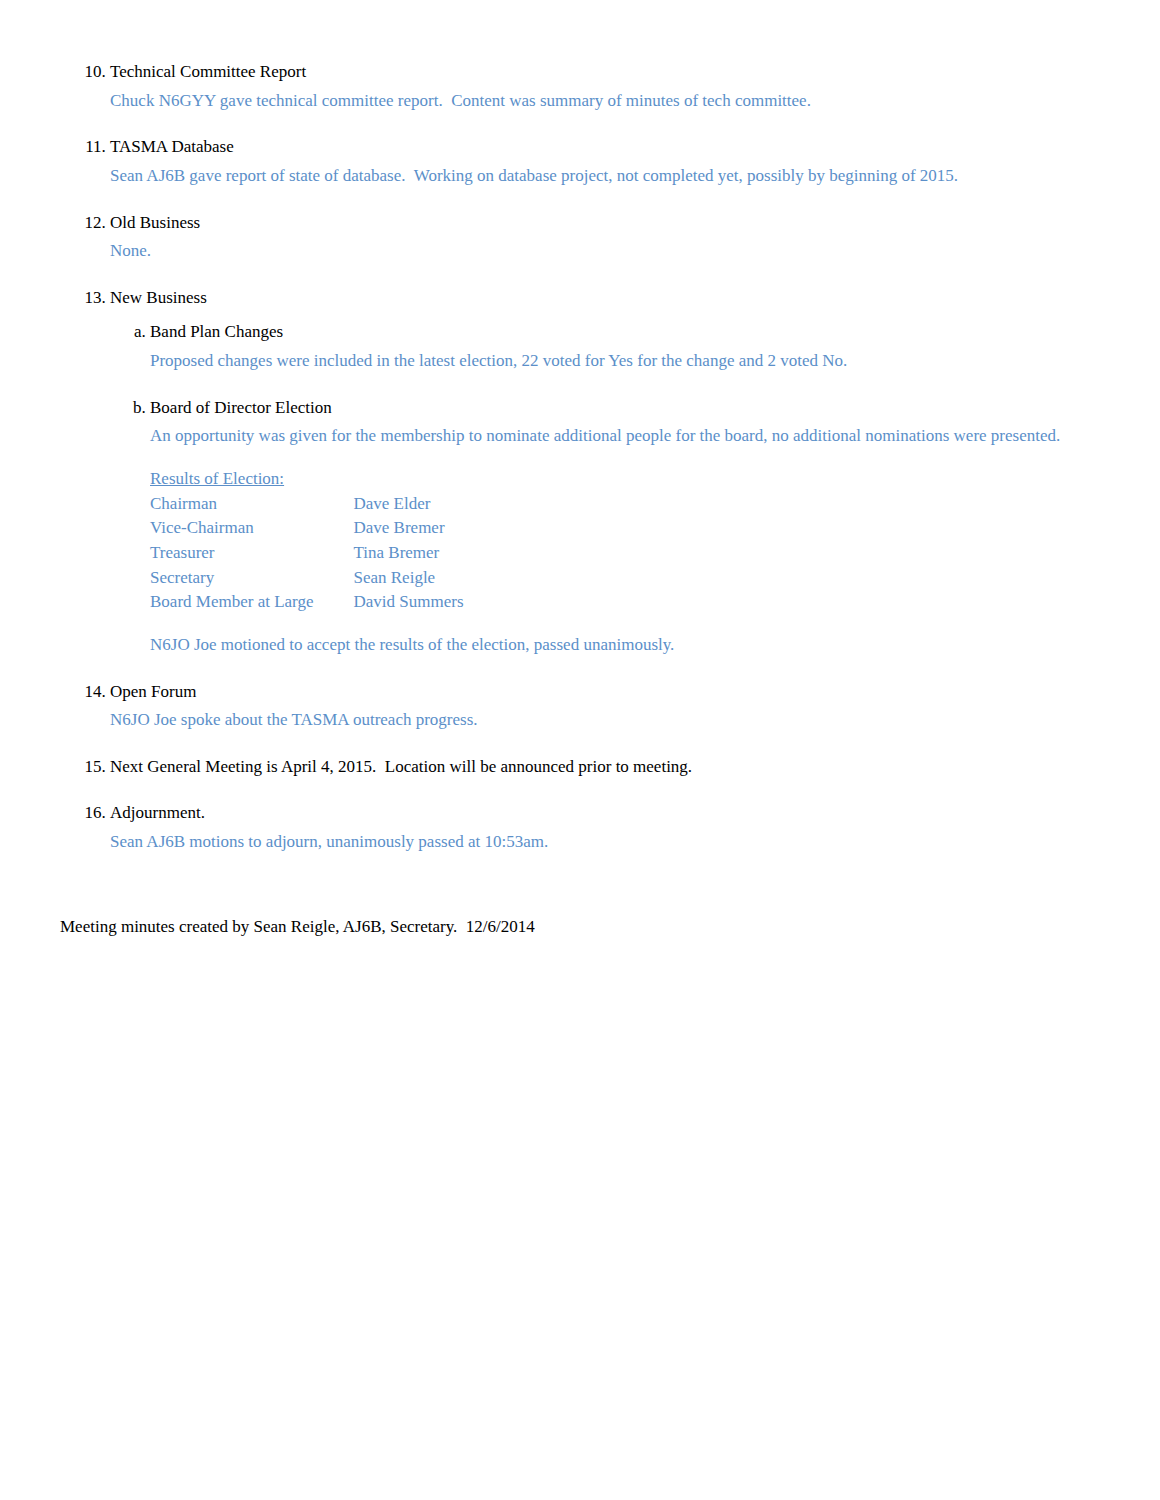Technical Committee Report
Chuck N6GYY gave technical committee report. Content was summary of minutes of tech committee.
TASMA Database
Sean AJ6B gave report of state of database. Working on database project, not completed yet, possibly by beginning of 2015.
Old Business
None.
New Business
Band Plan Changes
Proposed changes were included in the latest election, 22 voted for Yes for the change and 2 voted No.
Board of Director Election
An opportunity was given for the membership to nominate additional people for the board, no additional nominations were presented.
Results of Election:
| Chairman | Dave Elder |
| Vice-Chairman | Dave Bremer |
| Treasurer | Tina Bremer |
| Secretary | Sean Reigle |
| Board Member at Large | David Summers |
N6JO Joe motioned to accept the results of the election, passed unanimously.
Open Forum
N6JO Joe spoke about the TASMA outreach progress.
Next General Meeting is April 4, 2015. Location will be announced prior to meeting.
Adjournment.
Sean AJ6B motions to adjourn, unanimously passed at 10:53am.
Meeting minutes created by Sean Reigle, AJ6B, Secretary. 12/6/2014